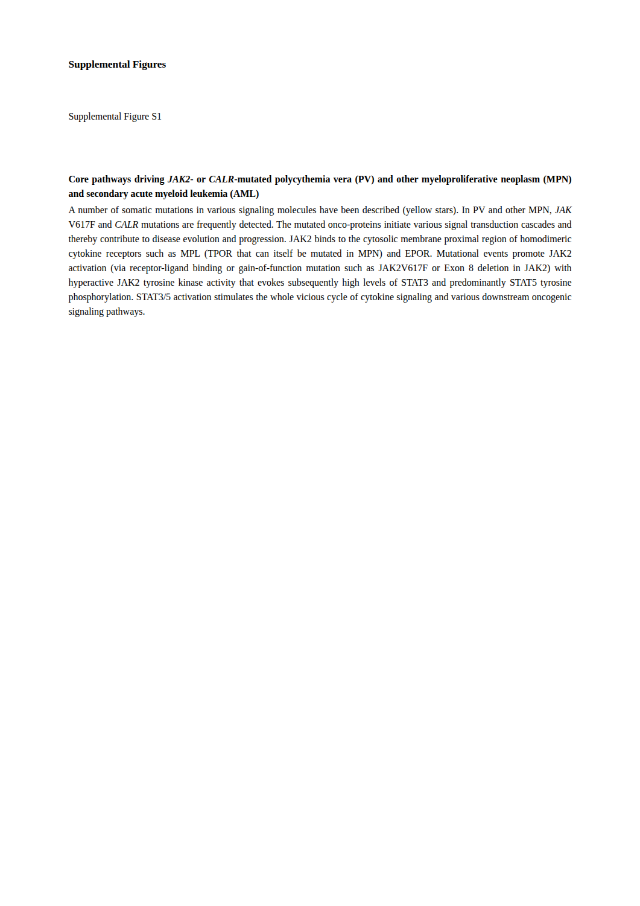Supplemental Figures
Supplemental Figure S1
Core pathways driving JAK2- or CALR-mutated polycythemia vera (PV) and other myeloproliferative neoplasm (MPN) and secondary acute myeloid leukemia (AML)
A number of somatic mutations in various signaling molecules have been described (yellow stars). In PV and other MPN, JAK V617F and CALR mutations are frequently detected. The mutated onco-proteins initiate various signal transduction cascades and thereby contribute to disease evolution and progression. JAK2 binds to the cytosolic membrane proximal region of homodimeric cytokine receptors such as MPL (TPOR that can itself be mutated in MPN) and EPOR. Mutational events promote JAK2 activation (via receptor-ligand binding or gain-of-function mutation such as JAK2V617F or Exon 8 deletion in JAK2) with hyperactive JAK2 tyrosine kinase activity that evokes subsequently high levels of STAT3 and predominantly STAT5 tyrosine phosphorylation. STAT3/5 activation stimulates the whole vicious cycle of cytokine signaling and various downstream oncogenic signaling pathways.